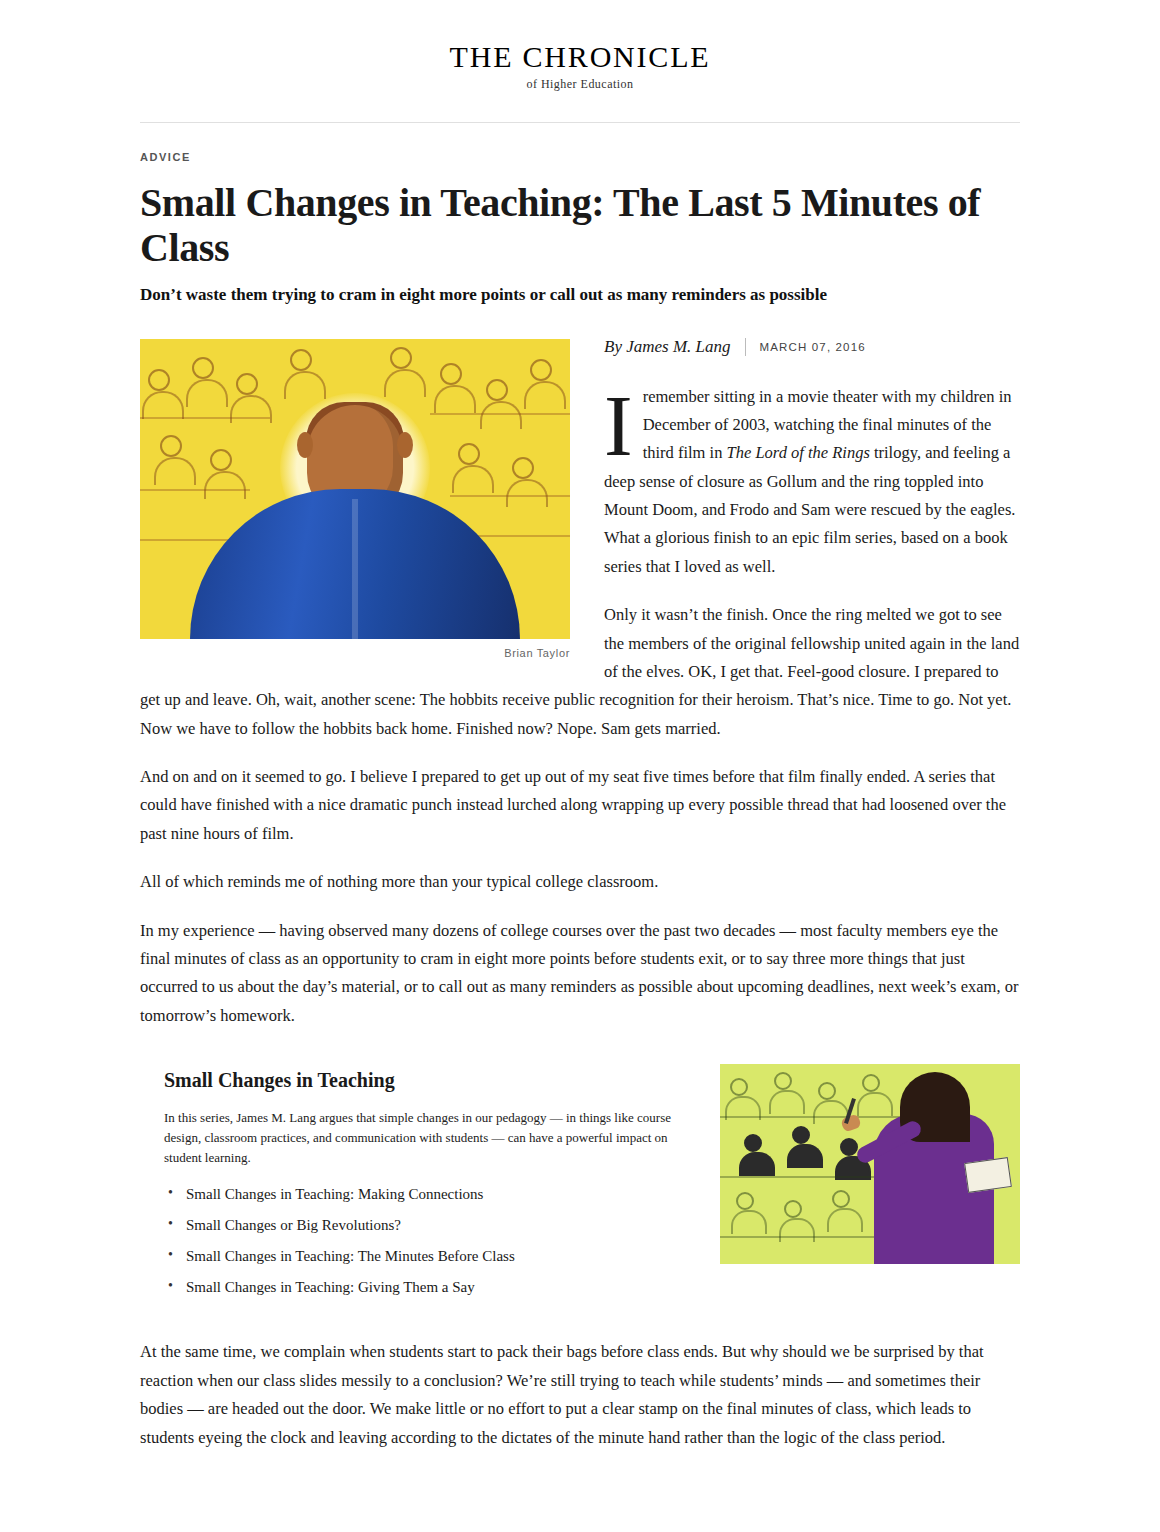THE CHRONICLE
of Higher Education
Advice
Small Changes in Teaching: The Last 5 Minutes of Class
Don’t waste them trying to cram in eight more points or call out as many reminders as possible
Brian Taylor
By James M. Lang March 07, 2016
I remember sitting in a movie theater with my children in December of 2003, watching the final minutes of the third film in The Lord of the Rings trilogy, and feeling a deep sense of closure as Gollum and the ring toppled into Mount Doom, and Frodo and Sam were rescued by the eagles. What a glorious finish to an epic film series, based on a book series that I loved as well.
Only it wasn’t the finish. Once the ring melted we got to see the members of the original fellowship united again in the land of the elves. OK, I get that. Feel-good closure. I prepared to get up and leave. Oh, wait, another scene: The hobbits receive public recognition for their heroism. That’s nice. Time to go. Not yet. Now we have to follow the hobbits back home. Finished now? Nope. Sam gets married.
And on and on it seemed to go. I believe I prepared to get up out of my seat five times before that film finally ended. A series that could have finished with a nice dramatic punch instead lurched along wrapping up every possible thread that had loosened over the past nine hours of film.
All of which reminds me of nothing more than your typical college classroom.
In my experience — having observed many dozens of college courses over the past two decades — most faculty members eye the final minutes of class as an opportunity to cram in eight more points before students exit, or to say three more things that just occurred to us about the day’s material, or to call out as many reminders as possible about upcoming deadlines, next week’s exam, or tomorrow’s homework.
Small Changes in Teaching
In this series, James M. Lang argues that simple changes in our pedagogy — in things like course design, classroom practices, and communication with students — can have a powerful impact on student learning.
Small Changes in Teaching: Making Connections
Small Changes or Big Revolutions?
Small Changes in Teaching: The Minutes Before Class
Small Changes in Teaching: Giving Them a Say
At the same time, we complain when students start to pack their bags before class ends. But why should we be surprised by that reaction when our class slides messily to a conclusion? We’re still trying to teach while students’ minds — and sometimes their bodies — are headed out the door. We make little or no effort to put a clear stamp on the final minutes of class, which leads to students eyeing the clock and leaving according to the dictates of the minute hand rather than the logic of the class period.